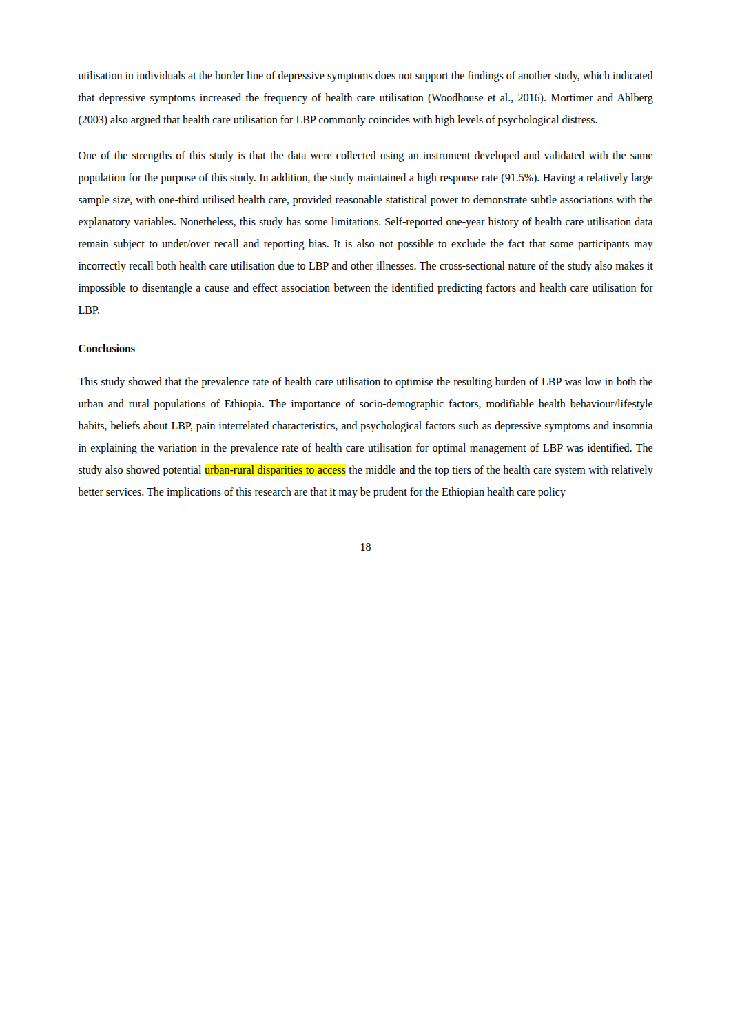utilisation in individuals at the border line of depressive symptoms does not support the findings of another study, which indicated that depressive symptoms increased the frequency of health care utilisation (Woodhouse et al., 2016). Mortimer and Ahlberg (2003) also argued that health care utilisation for LBP commonly coincides with high levels of psychological distress.
One of the strengths of this study is that the data were collected using an instrument developed and validated with the same population for the purpose of this study. In addition, the study maintained a high response rate (91.5%). Having a relatively large sample size, with one-third utilised health care, provided reasonable statistical power to demonstrate subtle associations with the explanatory variables. Nonetheless, this study has some limitations. Self-reported one-year history of health care utilisation data remain subject to under/over recall and reporting bias. It is also not possible to exclude the fact that some participants may incorrectly recall both health care utilisation due to LBP and other illnesses. The cross-sectional nature of the study also makes it impossible to disentangle a cause and effect association between the identified predicting factors and health care utilisation for LBP.
Conclusions
This study showed that the prevalence rate of health care utilisation to optimise the resulting burden of LBP was low in both the urban and rural populations of Ethiopia. The importance of socio-demographic factors, modifiable health behaviour/lifestyle habits, beliefs about LBP, pain interrelated characteristics, and psychological factors such as depressive symptoms and insomnia in explaining the variation in the prevalence rate of health care utilisation for optimal management of LBP was identified. The study also showed potential urban-rural disparities to access the middle and the top tiers of the health care system with relatively better services. The implications of this research are that it may be prudent for the Ethiopian health care policy
18